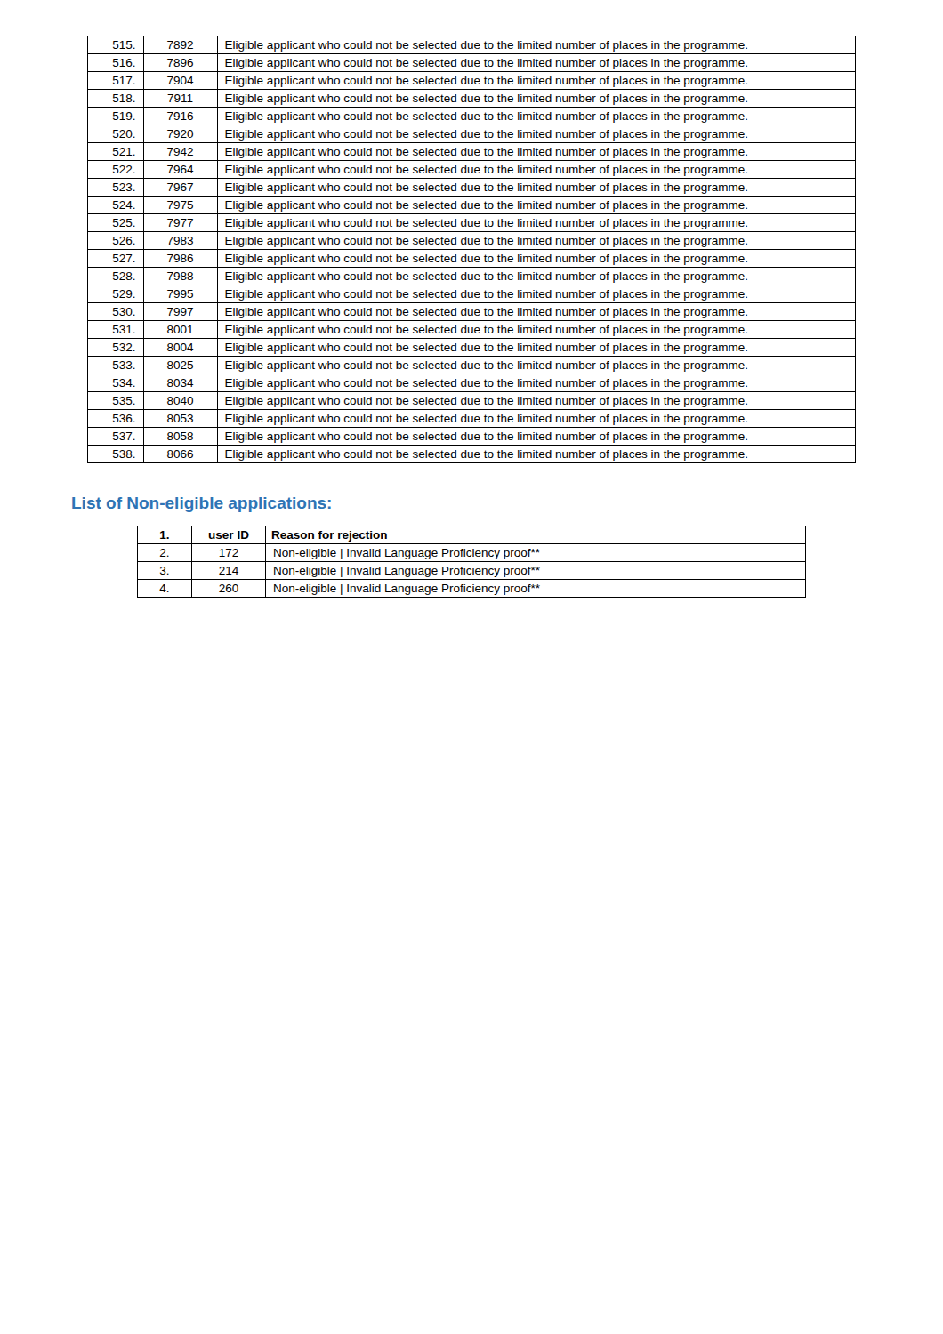| 515. | 7892 | Eligible applicant who could not be selected due to the limited number of places in the programme. |
| 516. | 7896 | Eligible applicant who could not be selected due to the limited number of places in the programme. |
| 517. | 7904 | Eligible applicant who could not be selected due to the limited number of places in the programme. |
| 518. | 7911 | Eligible applicant who could not be selected due to the limited number of places in the programme. |
| 519. | 7916 | Eligible applicant who could not be selected due to the limited number of places in the programme. |
| 520. | 7920 | Eligible applicant who could not be selected due to the limited number of places in the programme. |
| 521. | 7942 | Eligible applicant who could not be selected due to the limited number of places in the programme. |
| 522. | 7964 | Eligible applicant who could not be selected due to the limited number of places in the programme. |
| 523. | 7967 | Eligible applicant who could not be selected due to the limited number of places in the programme. |
| 524. | 7975 | Eligible applicant who could not be selected due to the limited number of places in the programme. |
| 525. | 7977 | Eligible applicant who could not be selected due to the limited number of places in the programme. |
| 526. | 7983 | Eligible applicant who could not be selected due to the limited number of places in the programme. |
| 527. | 7986 | Eligible applicant who could not be selected due to the limited number of places in the programme. |
| 528. | 7988 | Eligible applicant who could not be selected due to the limited number of places in the programme. |
| 529. | 7995 | Eligible applicant who could not be selected due to the limited number of places in the programme. |
| 530. | 7997 | Eligible applicant who could not be selected due to the limited number of places in the programme. |
| 531. | 8001 | Eligible applicant who could not be selected due to the limited number of places in the programme. |
| 532. | 8004 | Eligible applicant who could not be selected due to the limited number of places in the programme. |
| 533. | 8025 | Eligible applicant who could not be selected due to the limited number of places in the programme. |
| 534. | 8034 | Eligible applicant who could not be selected due to the limited number of places in the programme. |
| 535. | 8040 | Eligible applicant who could not be selected due to the limited number of places in the programme. |
| 536. | 8053 | Eligible applicant who could not be selected due to the limited number of places in the programme. |
| 537. | 8058 | Eligible applicant who could not be selected due to the limited number of places in the programme. |
| 538. | 8066 | Eligible applicant who could not be selected due to the limited number of places in the programme. |
List of Non-eligible applications:
| 1. | user ID | Reason for rejection |
| --- | --- | --- |
| 2. | 172 | Non-eligible / Invalid Language Proficiency proof** |
| 3. | 214 | Non-eligible / Invalid Language Proficiency proof** |
| 4. | 260 | Non-eligible / Invalid Language Proficiency proof** |